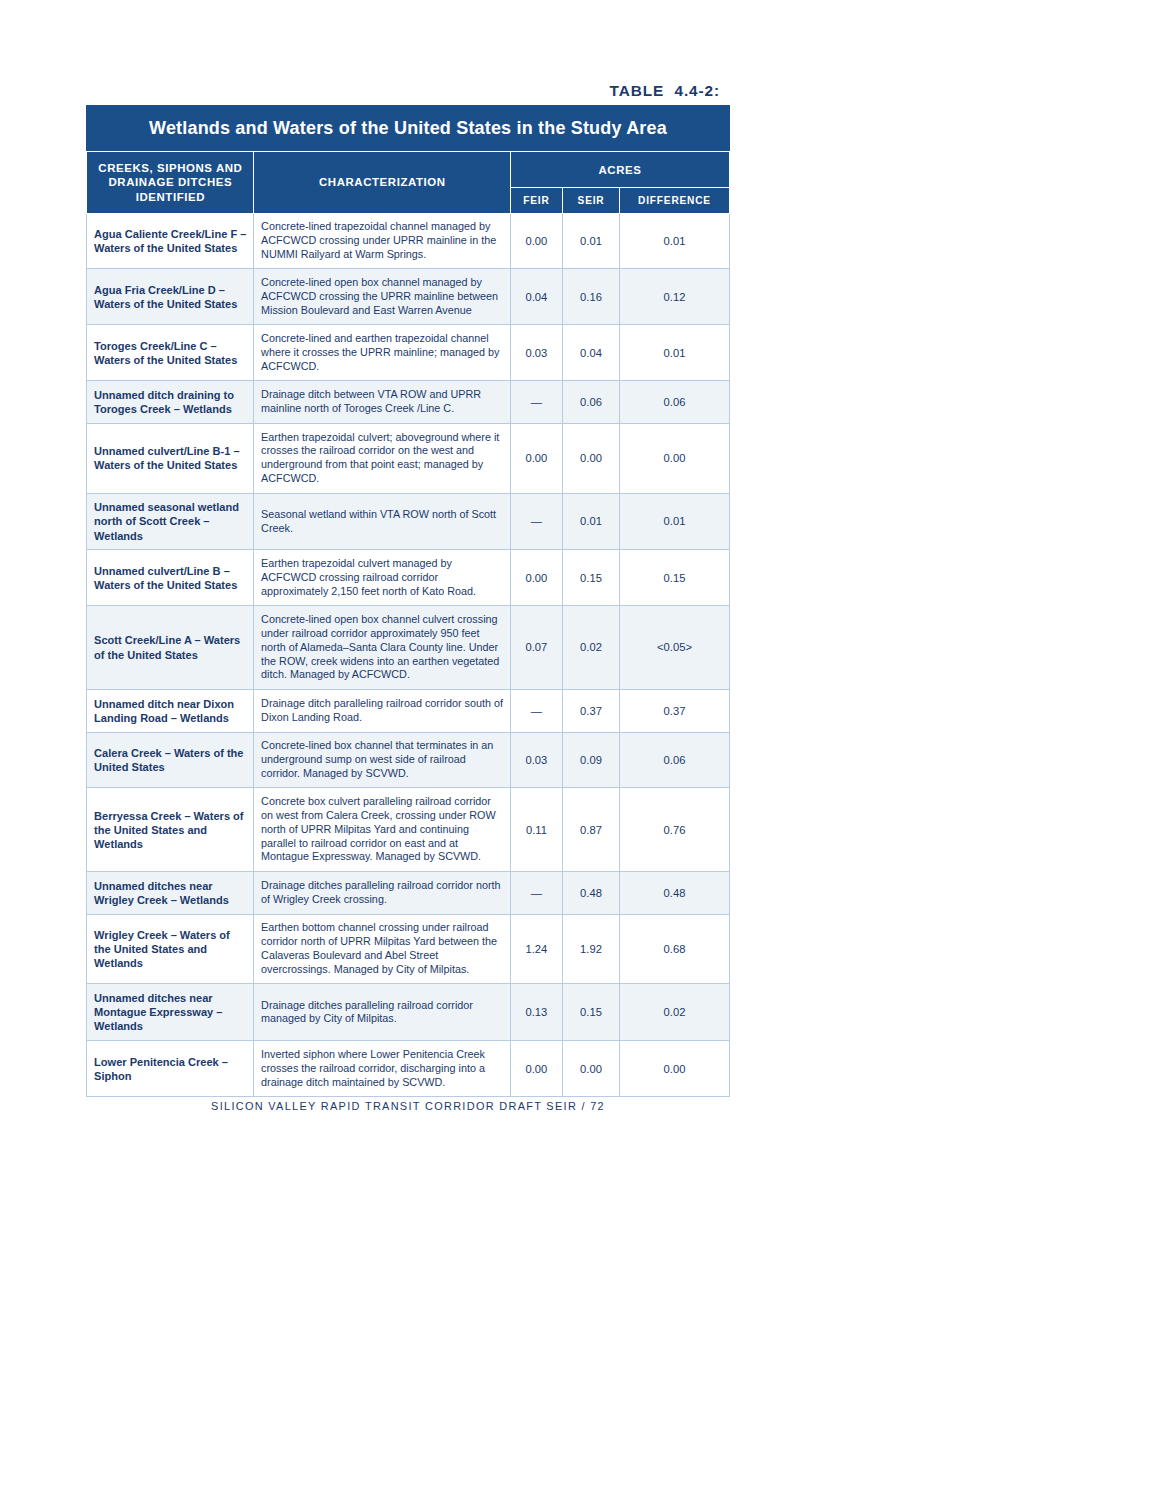TABLE 4.4-2:
Wetlands and Waters of the United States in the Study Area
| Creeks, Siphons and Drainage Ditches Identified | Characterization | Acres |
| --- | --- | --- |
| FEIR | SEIR | Difference |
| Agua Caliente Creek/Line F – Waters of the United States | Concrete-lined trapezoidal channel managed by ACFCWCD crossing under UPRR mainline in the NUMMI Railyard at Warm Springs. | 0.00 | 0.01 | 0.01 |
| Agua Fria Creek/Line D – Waters of the United States | Concrete-lined open box channel managed by ACFCWCD crossing the UPRR mainline between Mission Boulevard and East Warren Avenue | 0.04 | 0.16 | 0.12 |
| Toroges Creek/Line C – Waters of the United States | Concrete-lined and earthen trapezoidal channel where it crosses the UPRR mainline; managed by ACFCWCD. | 0.03 | 0.04 | 0.01 |
| Unnamed ditch draining to Toroges Creek – Wetlands | Drainage ditch between VTA ROW and UPRR mainline north of Toroges Creek /Line C. | — | 0.06 | 0.06 |
| Unnamed culvert/Line B-1 – Waters of the United States | Earthen trapezoidal culvert; aboveground where it crosses the railroad corridor on the west and underground from that point east; managed by ACFCWCD. | 0.00 | 0.00 | 0.00 |
| Unnamed seasonal wetland north of Scott Creek – Wetlands | Seasonal wetland within VTA ROW north of Scott Creek. | — | 0.01 | 0.01 |
| Unnamed culvert/Line B – Waters of the United States | Earthen trapezoidal culvert managed by ACFCWCD crossing railroad corridor approximately 2,150 feet north of Kato Road. | 0.00 | 0.15 | 0.15 |
| Scott Creek/Line A – Waters of the United States | Concrete-lined open box channel culvert crossing under railroad corridor approximately 950 feet north of Alameda–Santa Clara County line. Under the ROW, creek widens into an earthen vegetated ditch. Managed by ACFCWCD. | 0.07 | 0.02 | <0.05> |
| Unnamed ditch near Dixon Landing Road – Wetlands | Drainage ditch paralleling railroad corridor south of Dixon Landing Road. | — | 0.37 | 0.37 |
| Calera Creek – Waters of the United States | Concrete-lined box channel that terminates in an underground sump on west side of railroad corridor. Managed by SCVWD. | 0.03 | 0.09 | 0.06 |
| Berryessa Creek – Waters of the United States and Wetlands | Concrete box culvert paralleling railroad corridor on west from Calera Creek, crossing under ROW north of UPRR Milpitas Yard and continuing parallel to railroad corridor on east and at Montague Expressway. Managed by SCVWD. | 0.11 | 0.87 | 0.76 |
| Unnamed ditches near Wrigley Creek – Wetlands | Drainage ditches paralleling railroad corridor north of Wrigley Creek crossing. | — | 0.48 | 0.48 |
| Wrigley Creek – Waters of the United States and Wetlands | Earthen bottom channel crossing under railroad corridor north of UPRR Milpitas Yard between the Calaveras Boulevard and Abel Street overcrossings. Managed by City of Milpitas. | 1.24 | 1.92 | 0.68 |
| Unnamed ditches near Montague Expressway – Wetlands | Drainage ditches paralleling railroad corridor managed by City of Milpitas. | 0.13 | 0.15 | 0.02 |
| Lower Penitencia Creek – Siphon | Inverted siphon where Lower Penitencia Creek crosses the railroad corridor, discharging into a drainage ditch maintained by SCVWD. | 0.00 | 0.00 | 0.00 |
Silicon Valley Rapid Transit Corridor Draft SEIR / 72